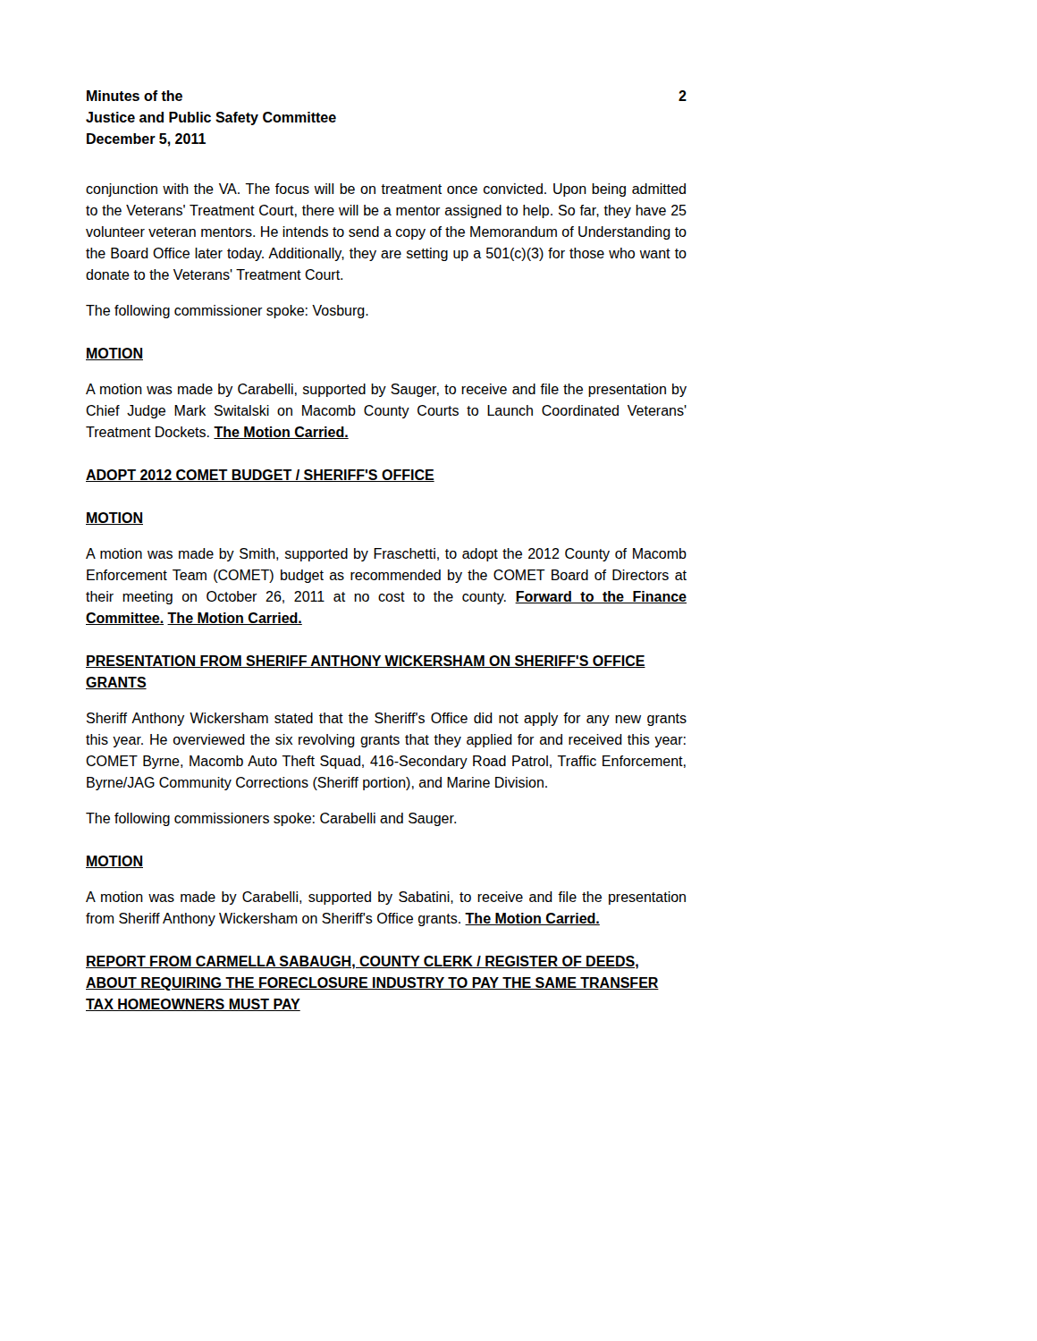2
Minutes of the
Justice and Public Safety Committee
December 5, 2011
conjunction with the VA. The focus will be on treatment once convicted. Upon being admitted to the Veterans' Treatment Court, there will be a mentor assigned to help. So far, they have 25 volunteer veteran mentors. He intends to send a copy of the Memorandum of Understanding to the Board Office later today. Additionally, they are setting up a 501(c)(3) for those who want to donate to the Veterans' Treatment Court.
The following commissioner spoke: Vosburg.
MOTION
A motion was made by Carabelli, supported by Sauger, to receive and file the presentation by Chief Judge Mark Switalski on Macomb County Courts to Launch Coordinated Veterans' Treatment Dockets. The Motion Carried.
Adopt 2012 COMET Budget / Sheriff's Office
MOTION
A motion was made by Smith, supported by Fraschetti, to adopt the 2012 County of Macomb Enforcement Team (COMET) budget as recommended by the COMET Board of Directors at their meeting on October 26, 2011 at no cost to the county. Forward to the Finance Committee. The Motion Carried.
Presentation from Sheriff Anthony Wickersham on Sheriff's Office Grants
Sheriff Anthony Wickersham stated that the Sheriff's Office did not apply for any new grants this year. He overviewed the six revolving grants that they applied for and received this year: COMET Byrne, Macomb Auto Theft Squad, 416-Secondary Road Patrol, Traffic Enforcement, Byrne/JAG Community Corrections (Sheriff portion), and Marine Division.
The following commissioners spoke: Carabelli and Sauger.
MOTION
A motion was made by Carabelli, supported by Sabatini, to receive and file the presentation from Sheriff Anthony Wickersham on Sheriff's Office grants. The Motion Carried.
Report from Carmella Sabaugh, County Clerk / Register of Deeds, about Requiring the Foreclosure Industry to Pay the Same Transfer Tax Homeowners Must Pay